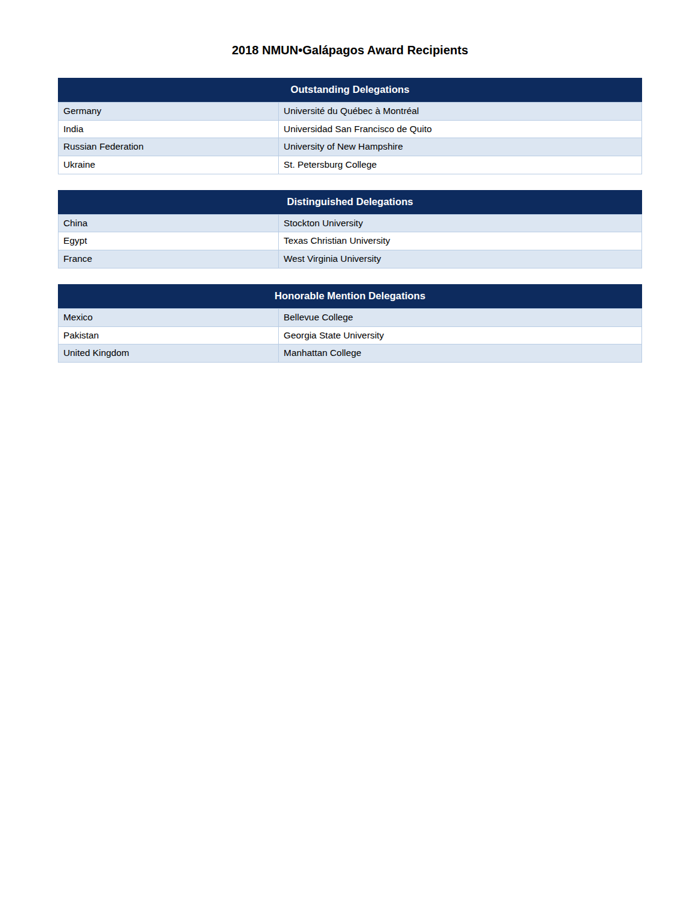2018 NMUN•Galápagos Award Recipients
Outstanding Delegations
| Germany | Université du Québec à Montréal |
| India | Universidad San Francisco de Quito |
| Russian Federation | University of New Hampshire |
| Ukraine | St. Petersburg College |
Distinguished Delegations
| China | Stockton University |
| Egypt | Texas Christian University |
| France | West Virginia University |
Honorable Mention Delegations
| Mexico | Bellevue College |
| Pakistan | Georgia State University |
| United Kingdom | Manhattan College |